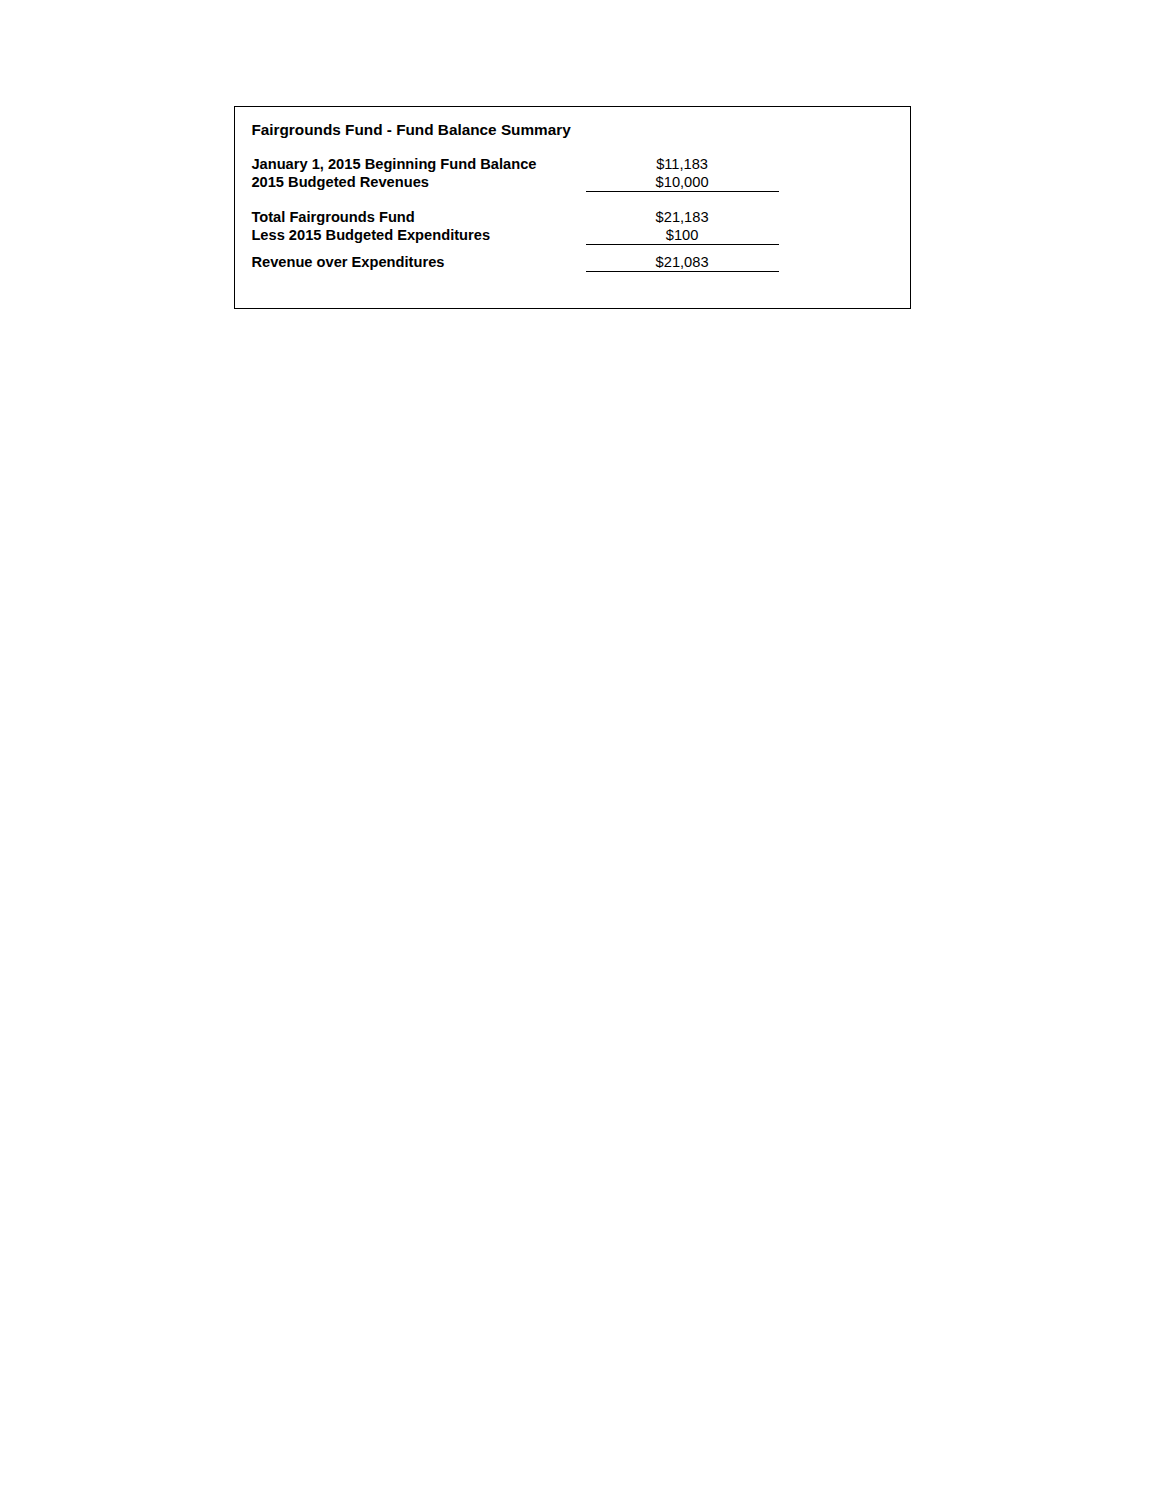Fairgrounds Fund - Fund Balance Summary
| January 1, 2015 Beginning Fund Balance | $11,183 | |
| 2015 Budgeted Revenues | $10,000 | |
| Total Fairgrounds Fund | $21,183 | |
| Less 2015 Budgeted Expenditures | $100 | |
| Revenue over Expenditures | $21,083 | |